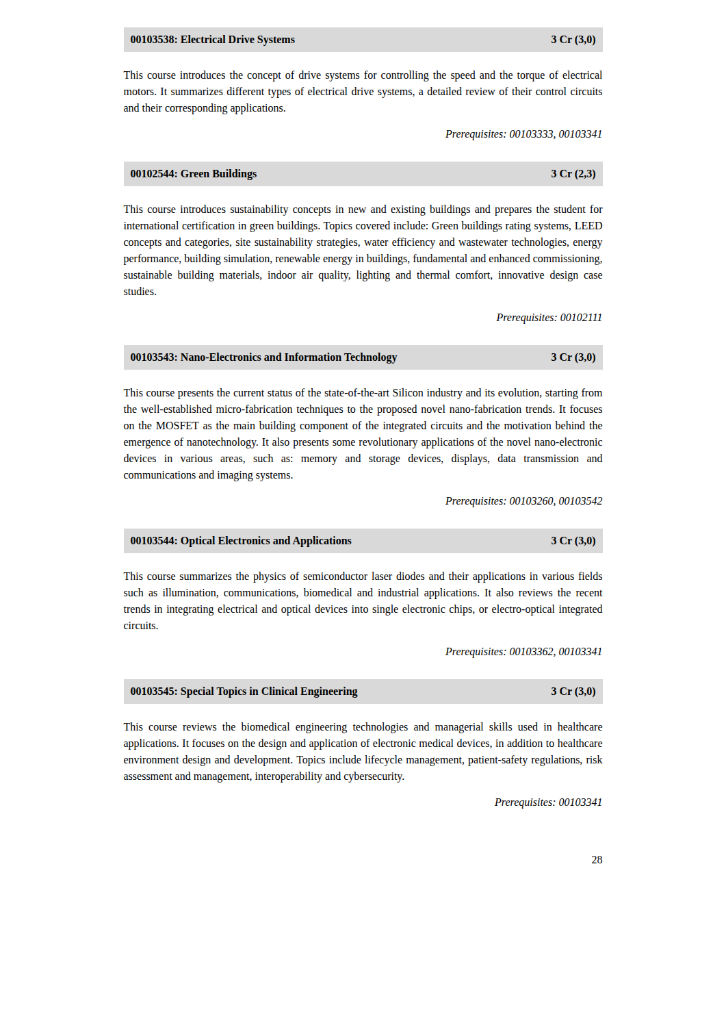00103538: Electrical Drive Systems 3 Cr (3,0)
This course introduces the concept of drive systems for controlling the speed and the torque of electrical motors. It summarizes different types of electrical drive systems, a detailed review of their control circuits and their corresponding applications.
Prerequisites: 00103333, 00103341
00102544: Green Buildings 3 Cr (2,3)
This course introduces sustainability concepts in new and existing buildings and prepares the student for international certification in green buildings. Topics covered include: Green buildings rating systems, LEED concepts and categories, site sustainability strategies, water efficiency and wastewater technologies, energy performance, building simulation, renewable energy in buildings, fundamental and enhanced commissioning, sustainable building materials, indoor air quality, lighting and thermal comfort, innovative design case studies.
Prerequisites: 00102111
00103543: Nano-Electronics and Information Technology 3 Cr (3,0)
This course presents the current status of the state-of-the-art Silicon industry and its evolution, starting from the well-established micro-fabrication techniques to the proposed novel nano-fabrication trends. It focuses on the MOSFET as the main building component of the integrated circuits and the motivation behind the emergence of nanotechnology. It also presents some revolutionary applications of the novel nano-electronic devices in various areas, such as: memory and storage devices, displays, data transmission and communications and imaging systems.
Prerequisites: 00103260, 00103542
00103544: Optical Electronics and Applications 3 Cr (3,0)
This course summarizes the physics of semiconductor laser diodes and their applications in various fields such as illumination, communications, biomedical and industrial applications. It also reviews the recent trends in integrating electrical and optical devices into single electronic chips, or electro-optical integrated circuits.
Prerequisites: 00103362, 00103341
00103545: Special Topics in Clinical Engineering 3 Cr (3,0)
This course reviews the biomedical engineering technologies and managerial skills used in healthcare applications. It focuses on the design and application of electronic medical devices, in addition to healthcare environment design and development. Topics include lifecycle management, patient-safety regulations, risk assessment and management, interoperability and cybersecurity.
Prerequisites: 00103341
28